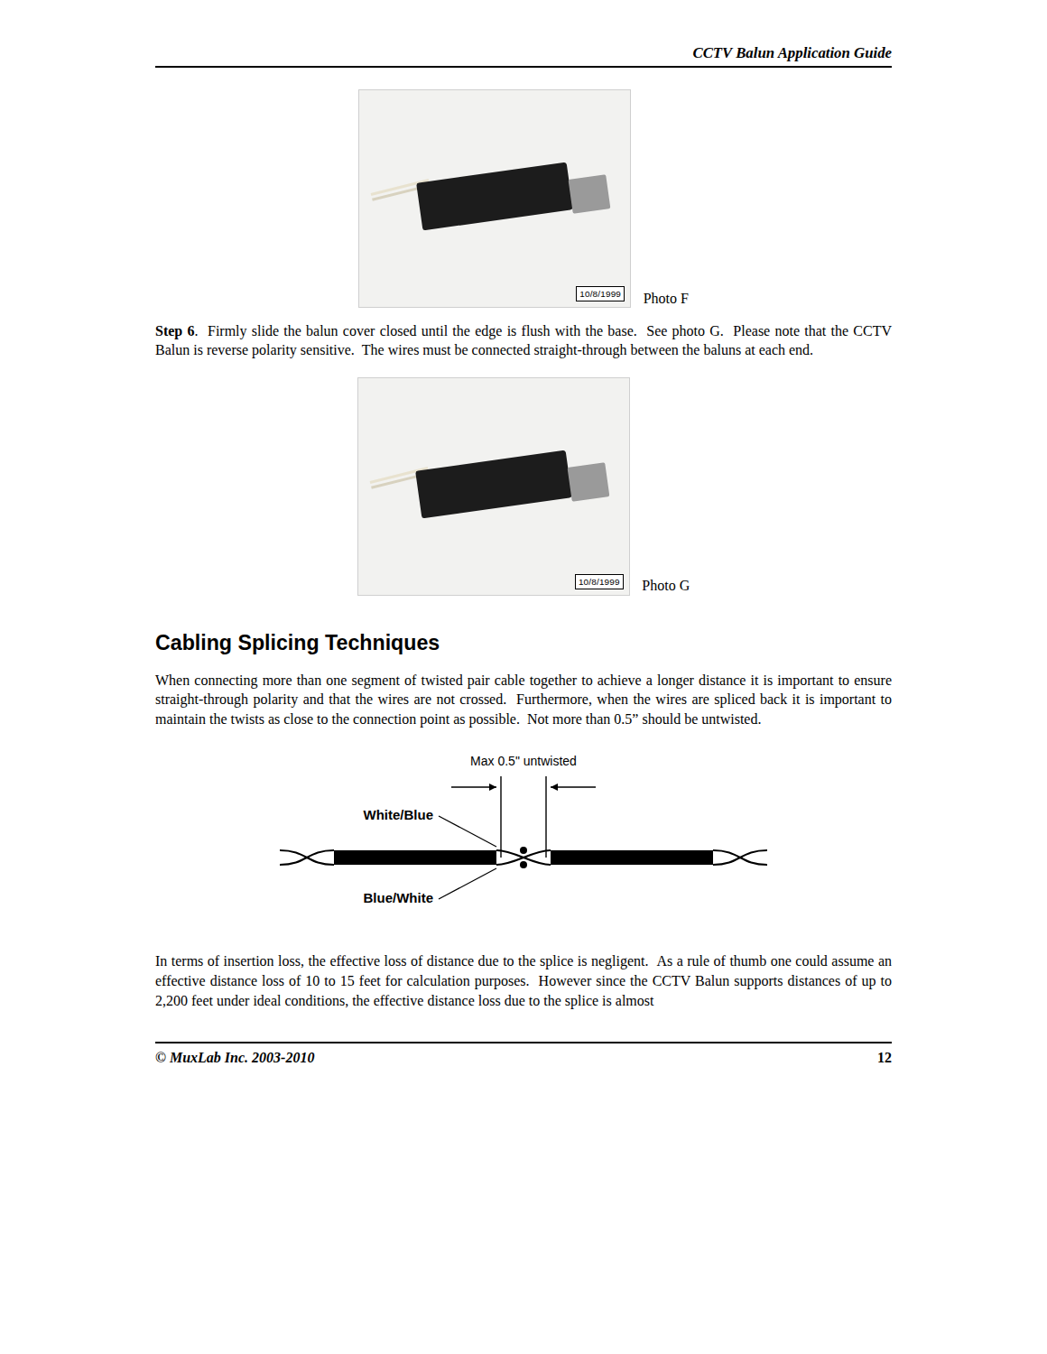CCTV Balun Application Guide
10/8/1999
Photo F
Step 6. Firmly slide the balun cover closed until the edge is flush with the base. See photo G. Please note that the CCTV Balun is reverse polarity sensitive. The wires must be connected straight-through between the baluns at each end.
10/8/1999
Photo G
Cabling Splicing Techniques
When connecting more than one segment of twisted pair cable together to achieve a longer distance it is important to ensure straight-through polarity and that the wires are not crossed. Furthermore, when the wires are spliced back it is important to maintain the twists as close to the connection point as possible. Not more than 0.5” should be untwisted.
Max 0.5" untwisted White/Blue Blue/White
In terms of insertion loss, the effective loss of distance due to the splice is negligent. As a rule of thumb one could assume an effective distance loss of 10 to 15 feet for calculation purposes. However since the CCTV Balun supports distances of up to 2,200 feet under ideal conditions, the effective distance loss due to the splice is almost
© MuxLab Inc. 2003-2010 12